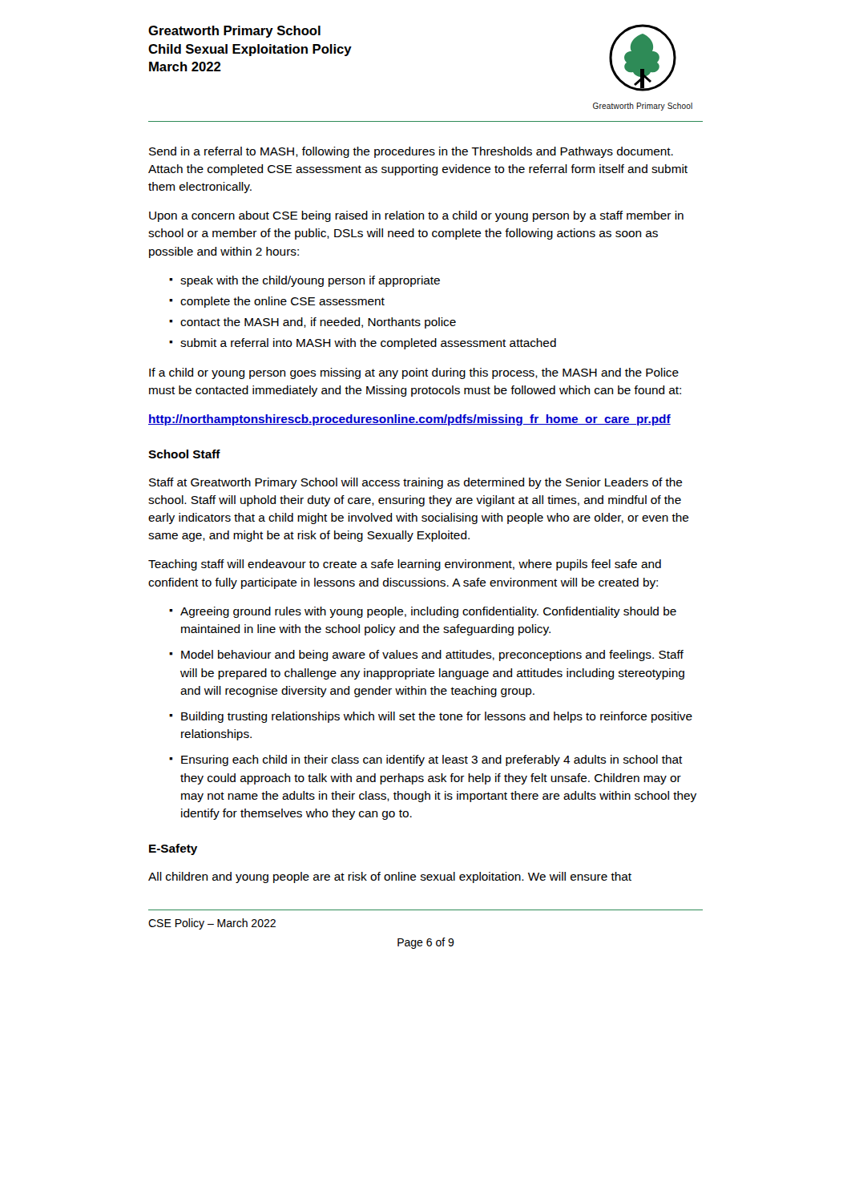Greatworth Primary School
Child Sexual Exploitation Policy
March 2022
Greatworth Primary School
Send in a referral to MASH, following the procedures in the Thresholds and Pathways document. Attach the completed CSE assessment as supporting evidence to the referral form itself and submit them electronically.
Upon a concern about CSE being raised in relation to a child or young person by a staff member in school or a member of the public, DSLs will need to complete the following actions as soon as possible and within 2 hours:
speak with the child/young person if appropriate
complete the online CSE assessment
contact the MASH and, if needed, Northants police
submit a referral into MASH with the completed assessment attached
If a child or young person goes missing at any point during this process, the MASH and the Police must be contacted immediately and the Missing protocols must be followed which can be found at:
http://northamptonshirescb.proceduresonline.com/pdfs/missing_fr_home_or_care_pr.pdf
School Staff
Staff at Greatworth Primary School will access training as determined by the Senior Leaders of the school. Staff will uphold their duty of care, ensuring they are vigilant at all times, and mindful of the early indicators that a child might be involved with socialising with people who are older, or even the same age, and might be at risk of being Sexually Exploited.
Teaching staff will endeavour to create a safe learning environment, where pupils feel safe and confident to fully participate in lessons and discussions. A safe environment will be created by:
Agreeing ground rules with young people, including confidentiality. Confidentiality should be maintained in line with the school policy and the safeguarding policy.
Model behaviour and being aware of values and attitudes, preconceptions and feelings. Staff will be prepared to challenge any inappropriate language and attitudes including stereotyping and will recognise diversity and gender within the teaching group.
Building trusting relationships which will set the tone for lessons and helps to reinforce positive relationships.
Ensuring each child in their class can identify at least 3 and preferably 4 adults in school that they could approach to talk with and perhaps ask for help if they felt unsafe. Children may or may not name the adults in their class, though it is important there are adults within school they identify for themselves who they can go to.
E-Safety
All children and young people are at risk of online sexual exploitation. We will ensure that
CSE Policy – March 2022
Page 6 of 9